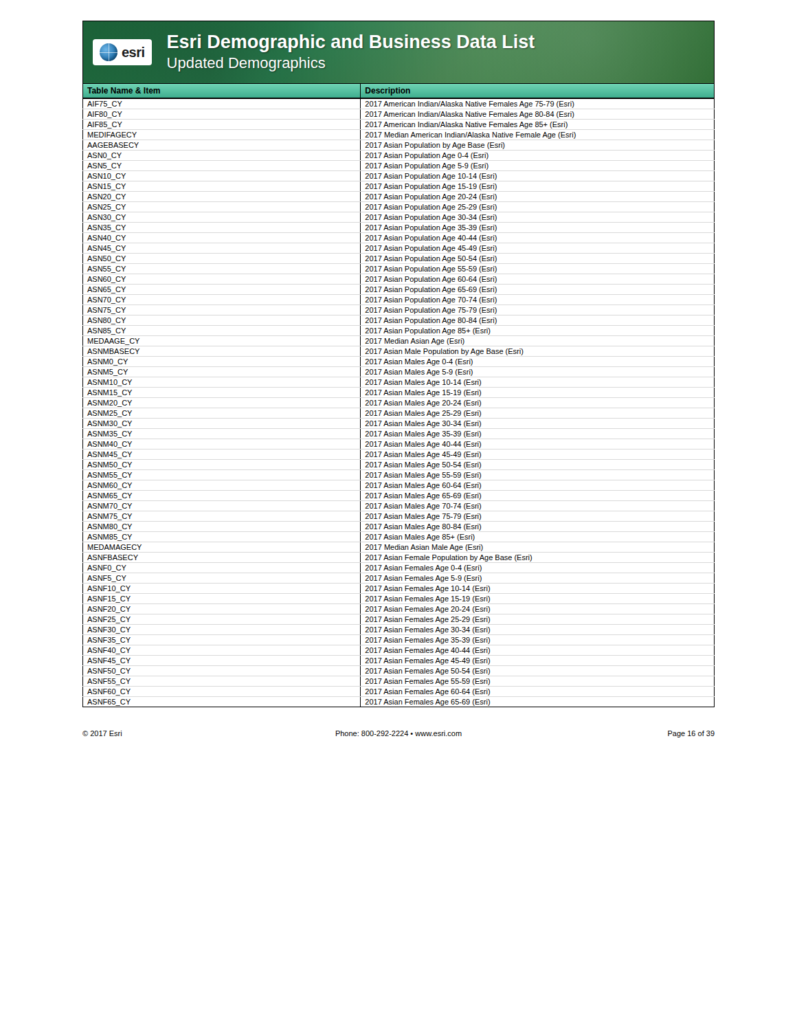esri
Esri Demographic and Business Data List
Updated Demographics
| Table Name & Item | Description |
| --- | --- |
| AIF75_CY | 2017 American Indian/Alaska Native Females Age 75-79 (Esri) |
| AIF80_CY | 2017 American Indian/Alaska Native Females Age 80-84 (Esri) |
| AIF85_CY | 2017 American Indian/Alaska Native Females Age 85+ (Esri) |
| MEDIFAGECY | 2017 Median American Indian/Alaska Native Female Age (Esri) |
| AAGEBASECY | 2017 Asian Population by Age Base (Esri) |
| ASN0_CY | 2017 Asian Population Age 0-4 (Esri) |
| ASN5_CY | 2017 Asian Population Age 5-9 (Esri) |
| ASN10_CY | 2017 Asian Population Age 10-14 (Esri) |
| ASN15_CY | 2017 Asian Population Age 15-19 (Esri) |
| ASN20_CY | 2017 Asian Population Age 20-24 (Esri) |
| ASN25_CY | 2017 Asian Population Age 25-29 (Esri) |
| ASN30_CY | 2017 Asian Population Age 30-34 (Esri) |
| ASN35_CY | 2017 Asian Population Age 35-39 (Esri) |
| ASN40_CY | 2017 Asian Population Age 40-44 (Esri) |
| ASN45_CY | 2017 Asian Population Age 45-49 (Esri) |
| ASN50_CY | 2017 Asian Population Age 50-54 (Esri) |
| ASN55_CY | 2017 Asian Population Age 55-59 (Esri) |
| ASN60_CY | 2017 Asian Population Age 60-64 (Esri) |
| ASN65_CY | 2017 Asian Population Age 65-69 (Esri) |
| ASN70_CY | 2017 Asian Population Age 70-74 (Esri) |
| ASN75_CY | 2017 Asian Population Age 75-79 (Esri) |
| ASN80_CY | 2017 Asian Population Age 80-84 (Esri) |
| ASN85_CY | 2017 Asian Population Age 85+ (Esri) |
| MEDAAGE_CY | 2017 Median Asian Age (Esri) |
| ASNMBASECY | 2017 Asian Male Population by Age Base (Esri) |
| ASNM0_CY | 2017 Asian Males Age 0-4 (Esri) |
| ASNM5_CY | 2017 Asian Males Age 5-9 (Esri) |
| ASNM10_CY | 2017 Asian Males Age 10-14 (Esri) |
| ASNM15_CY | 2017 Asian Males Age 15-19 (Esri) |
| ASNM20_CY | 2017 Asian Males Age 20-24 (Esri) |
| ASNM25_CY | 2017 Asian Males Age 25-29 (Esri) |
| ASNM30_CY | 2017 Asian Males Age 30-34 (Esri) |
| ASNM35_CY | 2017 Asian Males Age 35-39 (Esri) |
| ASNM40_CY | 2017 Asian Males Age 40-44 (Esri) |
| ASNM45_CY | 2017 Asian Males Age 45-49 (Esri) |
| ASNM50_CY | 2017 Asian Males Age 50-54 (Esri) |
| ASNM55_CY | 2017 Asian Males Age 55-59 (Esri) |
| ASNM60_CY | 2017 Asian Males Age 60-64 (Esri) |
| ASNM65_CY | 2017 Asian Males Age 65-69 (Esri) |
| ASNM70_CY | 2017 Asian Males Age 70-74 (Esri) |
| ASNM75_CY | 2017 Asian Males Age 75-79 (Esri) |
| ASNM80_CY | 2017 Asian Males Age 80-84 (Esri) |
| ASNM85_CY | 2017 Asian Males Age 85+ (Esri) |
| MEDAMAGECY | 2017 Median Asian Male Age (Esri) |
| ASNFBASECY | 2017 Asian Female Population by Age Base (Esri) |
| ASNF0_CY | 2017 Asian Females Age 0-4 (Esri) |
| ASNF5_CY | 2017 Asian Females Age 5-9 (Esri) |
| ASNF10_CY | 2017 Asian Females Age 10-14 (Esri) |
| ASNF15_CY | 2017 Asian Females Age 15-19 (Esri) |
| ASNF20_CY | 2017 Asian Females Age 20-24 (Esri) |
| ASNF25_CY | 2017 Asian Females Age 25-29 (Esri) |
| ASNF30_CY | 2017 Asian Females Age 30-34 (Esri) |
| ASNF35_CY | 2017 Asian Females Age 35-39 (Esri) |
| ASNF40_CY | 2017 Asian Females Age 40-44 (Esri) |
| ASNF45_CY | 2017 Asian Females Age 45-49 (Esri) |
| ASNF50_CY | 2017 Asian Females Age 50-54 (Esri) |
| ASNF55_CY | 2017 Asian Females Age 55-59 (Esri) |
| ASNF60_CY | 2017 Asian Females Age 60-64 (Esri) |
| ASNF65_CY | 2017 Asian Females Age 65-69 (Esri) |
© 2017 Esri
Phone: 800-292-2224 • www.esri.com
Page 16 of 39